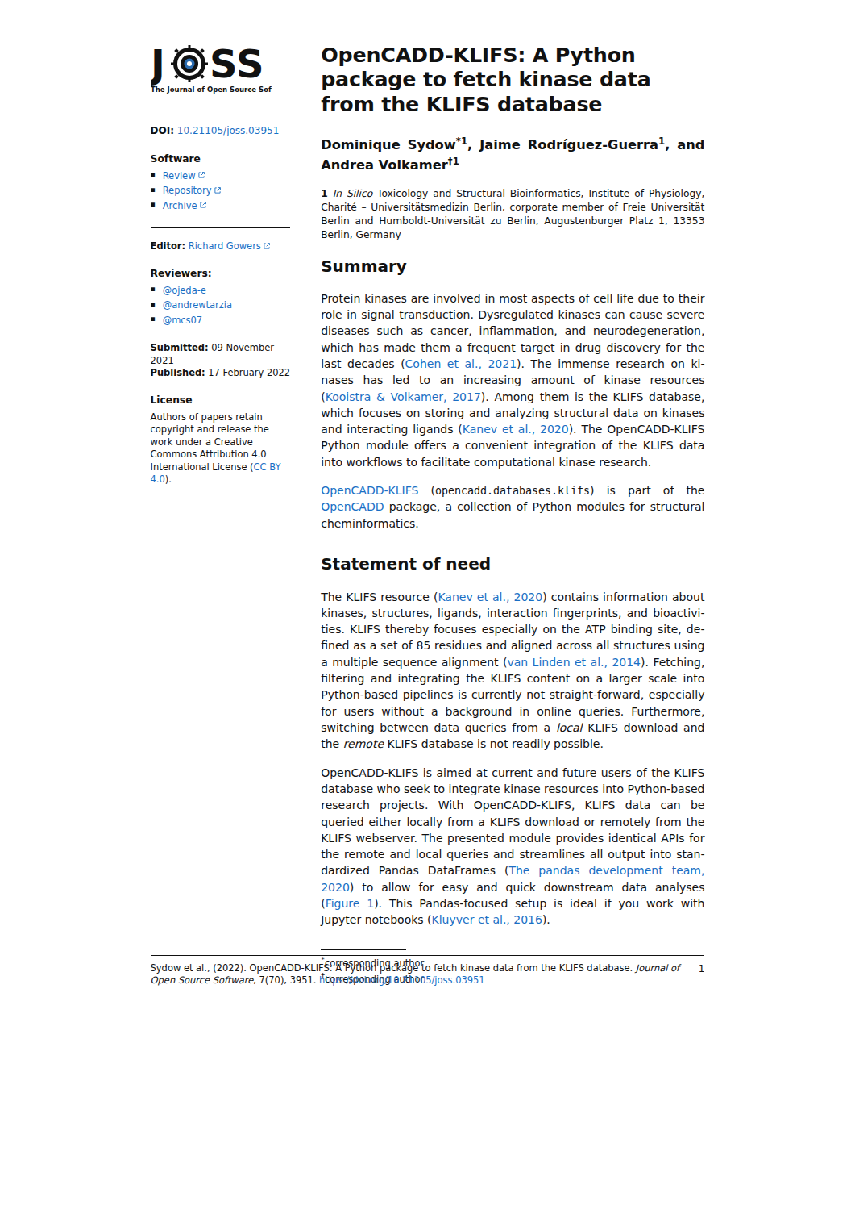J S S The Journal of Open Source Software
DOI: 10.21105/joss.03951
Software
Review
Repository
Archive
Editor: Richard Gowers
Reviewers:
@ojeda-e
@andrewtarzia
@mcs07
Submitted: 09 November 2021
Published: 17 February 2022
License
Authors of papers retain copyright and release the work under a Creative Commons Attribution 4.0 International License (CC BY 4.0).
OpenCADD-KLIFS: A Python package to fetch kinase data from the KLIFS database
Dominique Sydow*1, Jaime Rodríguez-Guerra1, and Andrea Volkamer†1
1 In Silico Toxicology and Structural Bioinformatics, Institute of Physiology, Charité – Universitätsmedizin Berlin, corporate member of Freie Universität Berlin and Humboldt-Universität zu Berlin, Augustenburger Platz 1, 13353 Berlin, Germany
Summary
Protein kinases are involved in most aspects of cell life due to their role in signal transduction. Dysregulated kinases can cause severe diseases such as cancer, inflammation, and neurodegeneration, which has made them a frequent target in drug discovery for the last decades (Cohen et al., 2021). The immense research on kinases has led to an increasing amount of kinase resources (Kooistra & Volkamer, 2017). Among them is the KLIFS database, which focuses on storing and analyzing structural data on kinases and interacting ligands (Kanev et al., 2020). The OpenCADD-KLIFS Python module offers a convenient integration of the KLIFS data into workflows to facilitate computational kinase research.
OpenCADD-KLIFS (opencadd.databases.klifs) is part of the OpenCADD package, a collection of Python modules for structural cheminformatics.
Statement of need
The KLIFS resource (Kanev et al., 2020) contains information about kinases, structures, ligands, interaction fingerprints, and bioactivities. KLIFS thereby focuses especially on the ATP binding site, defined as a set of 85 residues and aligned across all structures using a multiple sequence alignment (van Linden et al., 2014). Fetching, filtering and integrating the KLIFS content on a larger scale into Python-based pipelines is currently not straight-forward, especially for users without a background in online queries. Furthermore, switching between data queries from a local KLIFS download and the remote KLIFS database is not readily possible.
OpenCADD-KLIFS is aimed at current and future users of the KLIFS database who seek to integrate kinase resources into Python-based research projects. With OpenCADD-KLIFS, KLIFS data can be queried either locally from a KLIFS download or remotely from the KLIFS webserver. The presented module provides identical APIs for the remote and local queries and streamlines all output into standardized Pandas DataFrames (The pandas development team, 2020) to allow for easy and quick downstream data analyses (Figure 1). This Pandas-focused setup is ideal if you work with Jupyter notebooks (Kluyver et al., 2016).
*corresponding author
†corresponding author
Sydow et al., (2022). OpenCADD-KLIFS: A Python package to fetch kinase data from the KLIFS database. Journal of Open Source Software, 7(70), 3951. https://doi.org/10.21105/joss.03951
1